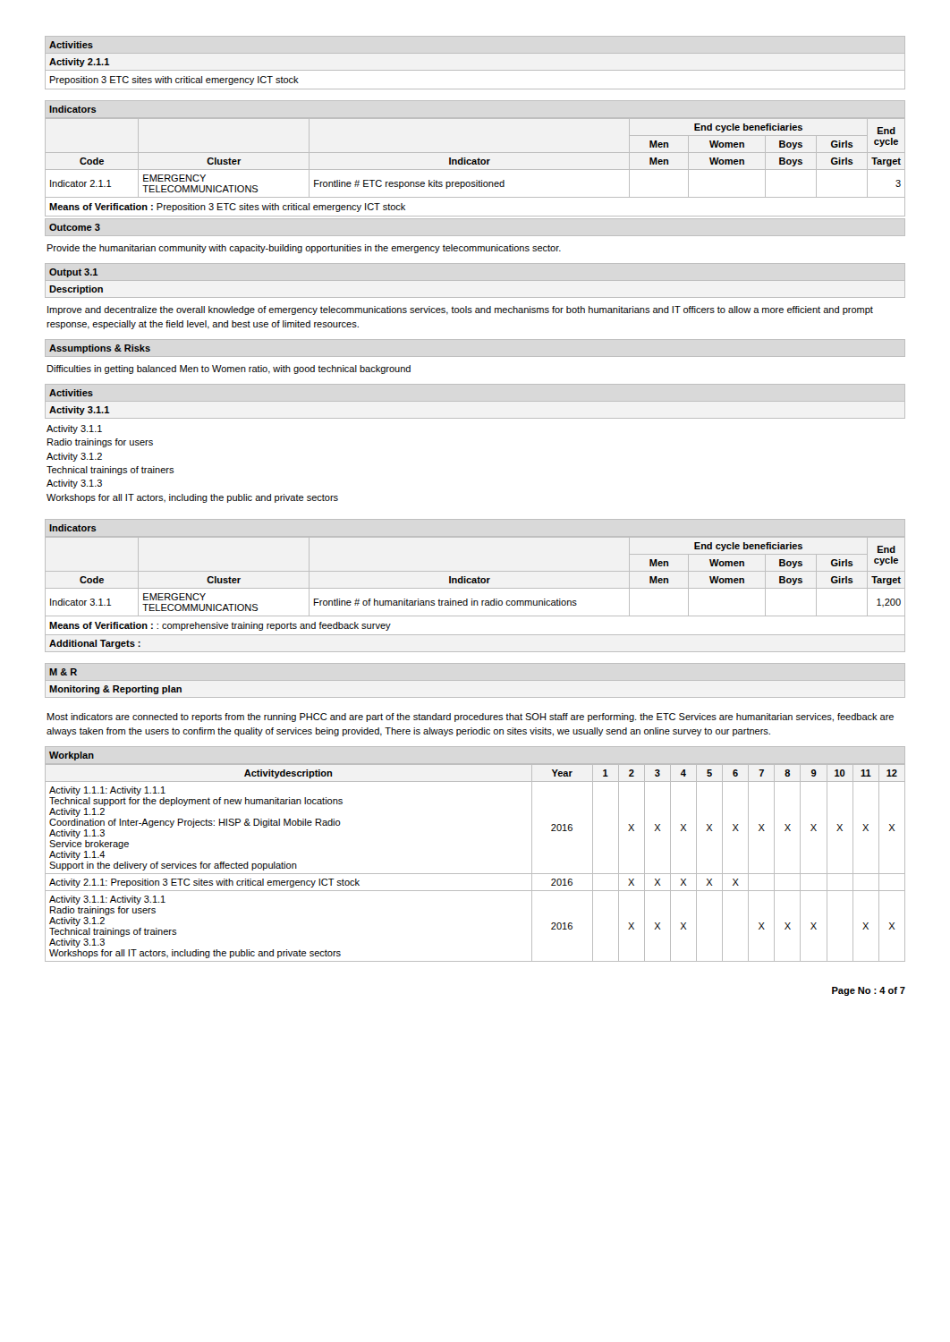Activities
Activity 2.1.1
Preposition 3 ETC sites with critical emergency ICT stock
Indicators
| | | | End cycle beneficiaries | End cycle |
| --- | --- | --- | --- | --- |
| Men | Women | Boys | Girls |
| Code | Cluster | Indicator | Men | Women | Boys | Girls | Target |
| Indicator 2.1.1 | EMERGENCY TELECOMMUNICATIONS | Frontline # ETC response kits prepositioned | | | | | 3 |
Means of Verification : Preposition 3 ETC sites with critical emergency ICT stock
Outcome 3
Provide the humanitarian community with capacity-building opportunities in the emergency telecommunications sector.
Output 3.1
Description
Improve and decentralize the overall knowledge of emergency telecommunications services, tools and mechanisms for both humanitarians and IT officers to allow a more efficient and prompt response, especially at the field level, and best use of limited resources.
Assumptions & Risks
Difficulties in getting balanced Men to Women ratio, with good technical background
Activities
Activity 3.1.1
Activity 3.1.1
Radio trainings for users
Activity 3.1.2
Technical trainings of trainers
Activity 3.1.3
Workshops for all IT actors, including the public and private sectors
Indicators
| | | | End cycle beneficiaries | End cycle |
| --- | --- | --- | --- | --- |
| Men | Women | Boys | Girls |
| Code | Cluster | Indicator | Men | Women | Boys | Girls | Target |
| Indicator 3.1.1 | EMERGENCY TELECOMMUNICATIONS | Frontline # of humanitarians trained in radio communications | | | | | 1,200 |
Means of Verification : : comprehensive training reports and feedback survey
Additional Targets :
M & R
Monitoring & Reporting plan
Most indicators are connected to reports from the running PHCC and are part of the standard procedures that SOH staff are performing. the ETC Services are humanitarian services, feedback are always taken from the users to confirm the quality of services being provided, There is always periodic on sites visits, we usually send an online survey to our partners.
Workplan
| Activitydescription | Year | 1 | 2 | 3 | 4 | 5 | 6 | 7 | 8 | 9 | 10 | 11 | 12 |
| --- | --- | --- | --- | --- | --- | --- | --- | --- | --- | --- | --- | --- | --- |
| Activity 1.1.1: Activity 1.1.1 Technical support for the deployment of new humanitarian locations Activity 1.1.2 Coordination of Inter-Agency Projects: HISP & Digital Mobile Radio Activity 1.1.3 Service brokerage Activity 1.1.4 Support in the delivery of services for affected population | 2016 | | X | X | X | X | X | X | X | X | X | X | X |
| Activity 2.1.1: Preposition 3 ETC sites with critical emergency ICT stock | 2016 | | X | X | X | X | X | | | | | | |
| Activity 3.1.1: Activity 3.1.1 Radio trainings for users Activity 3.1.2 Technical trainings of trainers Activity 3.1.3 Workshops for all IT actors, including the public and private sectors | 2016 | | X | X | X | | | X | X | X | | X | X |
Page No : 4 of 7